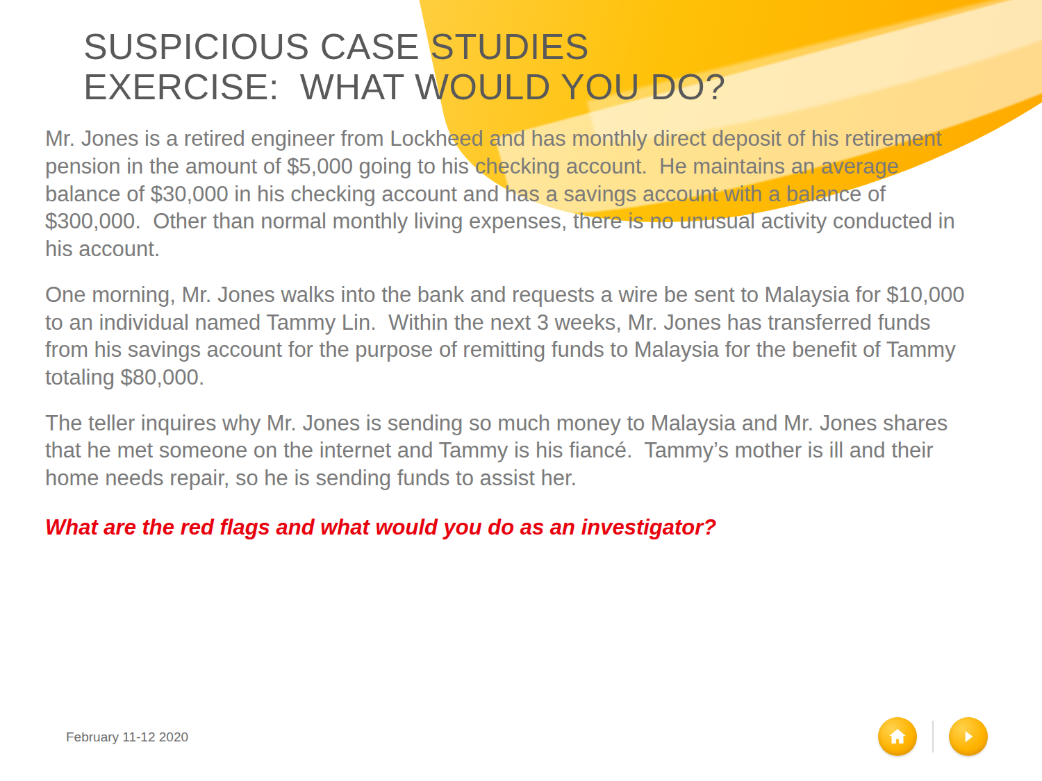SUSPICIOUS CASE STUDIES
EXERCISE: WHAT WOULD YOU DO?
Mr. Jones is a retired engineer from Lockheed and has monthly direct deposit of his retirement pension in the amount of $5,000 going to his checking account. He maintains an average balance of $30,000 in his checking account and has a savings account with a balance of $300,000. Other than normal monthly living expenses, there is no unusual activity conducted in his account.
One morning, Mr. Jones walks into the bank and requests a wire be sent to Malaysia for $10,000 to an individual named Tammy Lin. Within the next 3 weeks, Mr. Jones has transferred funds from his savings account for the purpose of remitting funds to Malaysia for the benefit of Tammy totaling $80,000.
The teller inquires why Mr. Jones is sending so much money to Malaysia and Mr. Jones shares that he met someone on the internet and Tammy is his fiancé. Tammy’s mother is ill and their home needs repair, so he is sending funds to assist her.
What are the red flags and what would you do as an investigator?
February 11-12 2020